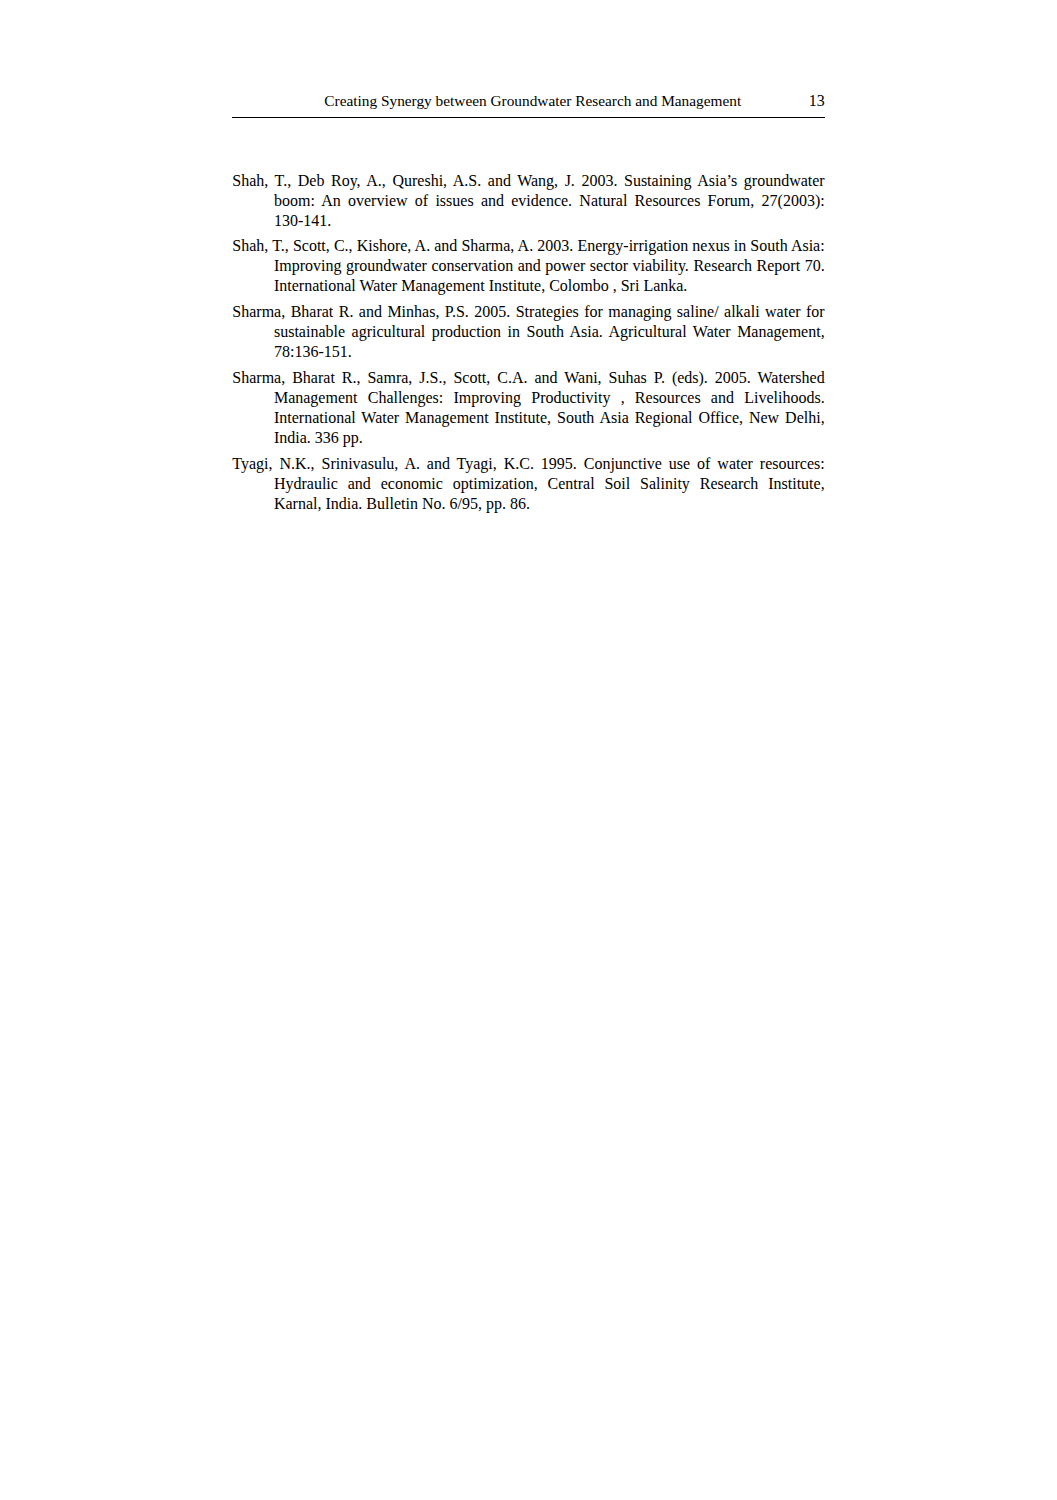Creating Synergy between Groundwater Research and Management 13
Shah, T., Deb Roy, A., Qureshi, A.S. and Wang, J. 2003. Sustaining Asia’s groundwater boom: An overview of issues and evidence. Natural Resources Forum, 27(2003): 130-141.
Shah, T., Scott, C., Kishore, A. and Sharma, A. 2003. Energy-irrigation nexus in South Asia: Improving groundwater conservation and power sector viability. Research Report 70. International Water Management Institute, Colombo , Sri Lanka.
Sharma, Bharat R. and Minhas, P.S. 2005. Strategies for managing saline/ alkali water for sustainable agricultural production in South Asia. Agricultural Water Management, 78:136-151.
Sharma, Bharat R., Samra, J.S., Scott, C.A. and Wani, Suhas P. (eds). 2005. Watershed Management Challenges: Improving Productivity , Resources and Livelihoods. International Water Management Institute, South Asia Regional Office, New Delhi, India. 336 pp.
Tyagi, N.K., Srinivasulu, A. and Tyagi, K.C. 1995. Conjunctive use of water resources: Hydraulic and economic optimization, Central Soil Salinity Research Institute, Karnal, India. Bulletin No. 6/95, pp. 86.